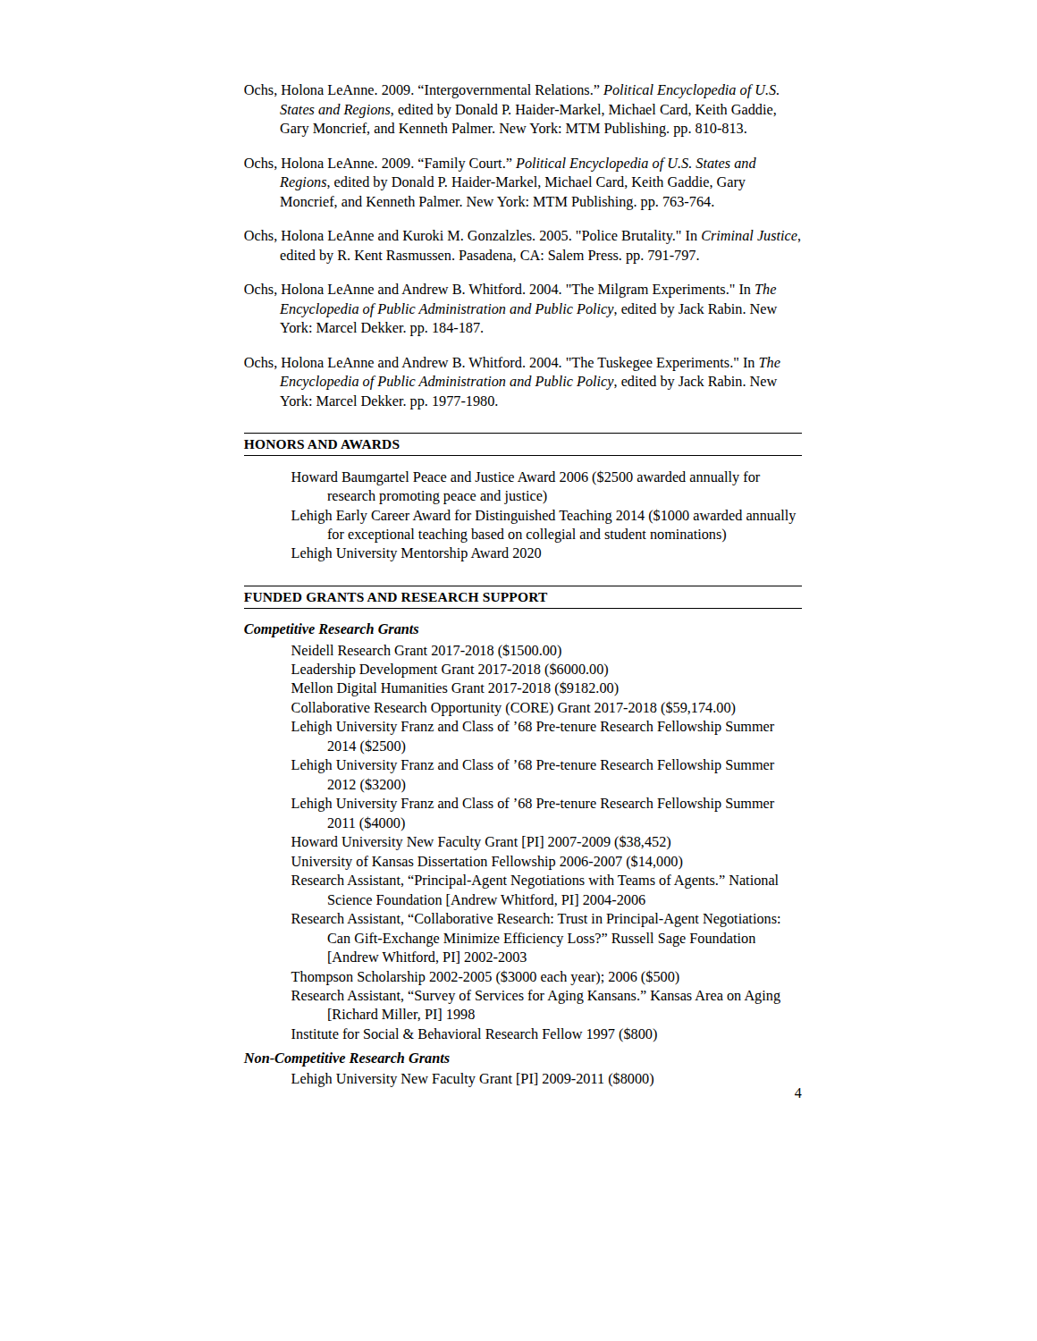Ochs, Holona LeAnne. 2009. “Intergovernmental Relations.” Political Encyclopedia of U.S. States and Regions, edited by Donald P. Haider-Markel, Michael Card, Keith Gaddie, Gary Moncrief, and Kenneth Palmer. New York: MTM Publishing. pp. 810-813.
Ochs, Holona LeAnne. 2009. “Family Court.” Political Encyclopedia of U.S. States and Regions, edited by Donald P. Haider-Markel, Michael Card, Keith Gaddie, Gary Moncrief, and Kenneth Palmer. New York: MTM Publishing. pp. 763-764.
Ochs, Holona LeAnne and Kuroki M. Gonzalzles. 2005. "Police Brutality." In Criminal Justice, edited by R. Kent Rasmussen. Pasadena, CA: Salem Press. pp. 791-797.
Ochs, Holona LeAnne and Andrew B. Whitford. 2004. "The Milgram Experiments." In The Encyclopedia of Public Administration and Public Policy, edited by Jack Rabin. New York: Marcel Dekker. pp. 184-187.
Ochs, Holona LeAnne and Andrew B. Whitford. 2004. "The Tuskegee Experiments." In The Encyclopedia of Public Administration and Public Policy, edited by Jack Rabin. New York: Marcel Dekker. pp. 1977-1980.
HONORS AND AWARDS
Howard Baumgartel Peace and Justice Award 2006 ($2500 awarded annually for research promoting peace and justice)
Lehigh Early Career Award for Distinguished Teaching 2014 ($1000 awarded annually for exceptional teaching based on collegial and student nominations)
Lehigh University Mentorship Award 2020
FUNDED GRANTS AND RESEARCH SUPPORT
Competitive Research Grants
Neidell Research Grant 2017-2018 ($1500.00)
Leadership Development Grant 2017-2018 ($6000.00)
Mellon Digital Humanities Grant 2017-2018 ($9182.00)
Collaborative Research Opportunity (CORE) Grant 2017-2018 ($59,174.00)
Lehigh University Franz and Class of ’68 Pre-tenure Research Fellowship Summer 2014 ($2500)
Lehigh University Franz and Class of ’68 Pre-tenure Research Fellowship Summer 2012 ($3200)
Lehigh University Franz and Class of ’68 Pre-tenure Research Fellowship Summer 2011 ($4000)
Howard University New Faculty Grant [PI] 2007-2009 ($38,452)
University of Kansas Dissertation Fellowship 2006-2007 ($14,000)
Research Assistant, “Principal-Agent Negotiations with Teams of Agents.” National Science Foundation [Andrew Whitford, PI] 2004-2006
Research Assistant, “Collaborative Research: Trust in Principal-Agent Negotiations: Can Gift-Exchange Minimize Efficiency Loss?” Russell Sage Foundation [Andrew Whitford, PI] 2002-2003
Thompson Scholarship 2002-2005 ($3000 each year); 2006 ($500)
Research Assistant, “Survey of Services for Aging Kansans.” Kansas Area on Aging [Richard Miller, PI] 1998
Institute for Social & Behavioral Research Fellow 1997 ($800)
Non-Competitive Research Grants
Lehigh University New Faculty Grant [PI] 2009-2011 ($8000)
4